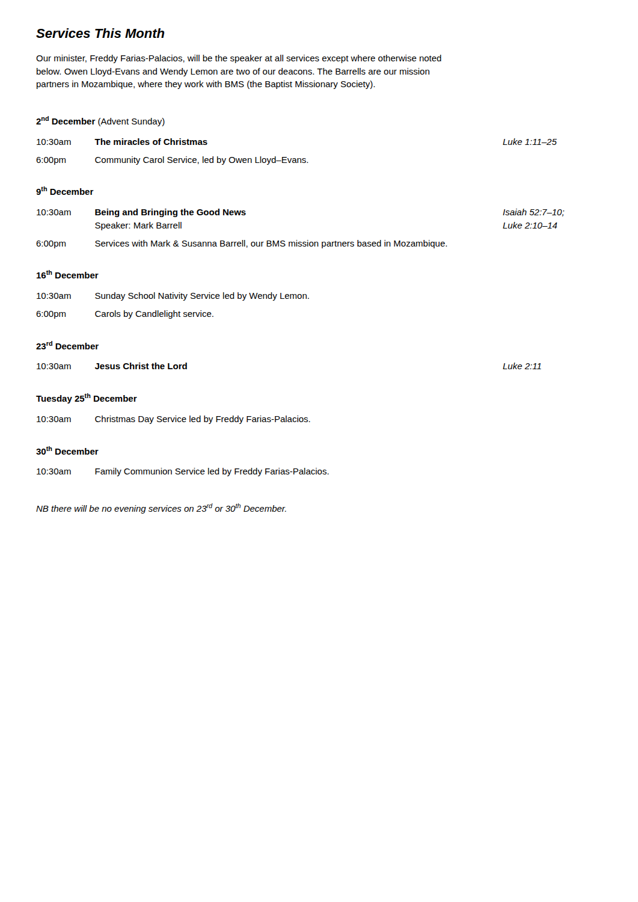Services This Month
Our minister, Freddy Farias-Palacios, will be the speaker at all services except where otherwise noted below. Owen Lloyd-Evans and Wendy Lemon are two of our deacons. The Barrells are our mission partners in Mozambique, where they work with BMS (the Baptist Missionary Society).
2nd December (Advent Sunday)
| 10:30am | The miracles of Christmas | Luke 1:11–25 |
| 6:00pm | Community Carol Service, led by Owen Lloyd–Evans. |
9th December
| 10:30am | Being and Bringing the Good News Speaker: Mark Barrell | Isaiah 52:7–10; Luke 2:10–14 |
| 6:00pm | Services with Mark & Susanna Barrell, our BMS mission partners based in Mozambique. |
16th December
| 10:30am | Sunday School Nativity Service led by Wendy Lemon. |
| 6:00pm | Carols by Candlelight service. |
23rd December
| 10:30am | Jesus Christ the Lord | Luke 2:11 |
Tuesday 25th December
| 10:30am | Christmas Day Service led by Freddy Farias-Palacios. |
30th December
| 10:30am | Family Communion Service led by Freddy Farias-Palacios. |
NB there will be no evening services on 23rd or 30th December.